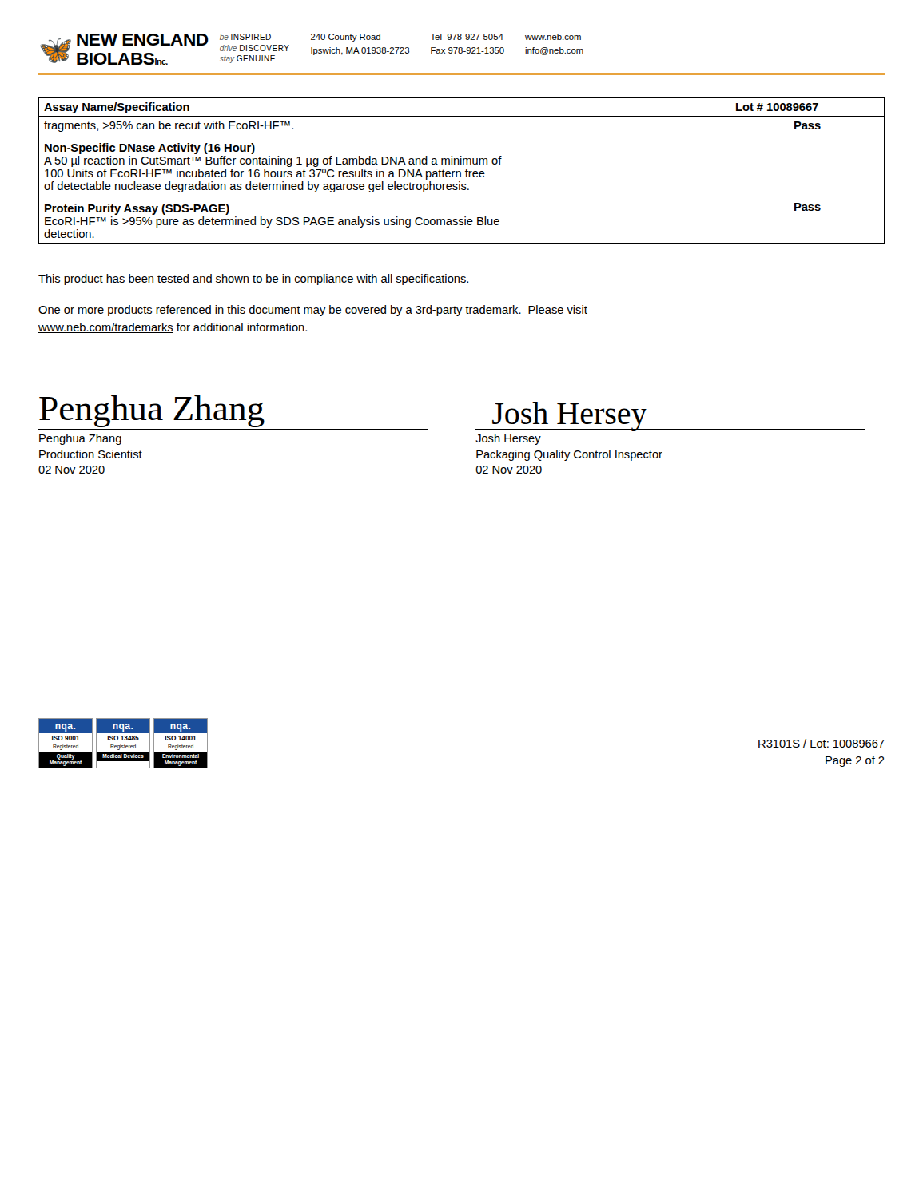🦋
NEW ENGLAND
BIOLABSInc.
be INSPIRED
drive DISCOVERY
stay GENUINE
240 County Road
Ipswich, MA 01938-2723
Tel 978-927-5054
Fax 978-921-1350
www.neb.com
info@neb.com
| Assay Name/Specification | Lot # 10089667 |
| --- | --- |
| fragments, >95% can be recut with EcoRI-HF™. Non-Specific DNase Activity (16 Hour) A 50 µl reaction in CutSmart™ Buffer containing 1 µg of Lambda DNA and a minimum of 100 Units of EcoRI-HF™ incubated for 16 hours at 37ºC results in a DNA pattern free of detectable nuclease degradation as determined by agarose gel electrophoresis. Protein Purity Assay (SDS-PAGE) EcoRI-HF™ is >95% pure as determined by SDS PAGE analysis using Coomassie Blue detection. | Pass Pass |
This product has been tested and shown to be in compliance with all specifications.
One or more products referenced in this document may be covered by a 3rd-party trademark. Please visit
www.neb.com/trademarks for additional information.
Penghua Zhang
Penghua Zhang
Production Scientist
02 Nov 2020
Josh Hersey
Josh Hersey
Packaging Quality Control Inspector
02 Nov 2020
nqa.
ISO 9001
Registered
Quality
Management
nqa.
ISO 13485
Registered
Medical Devices
nqa.
ISO 14001
Registered
Environmental
Management
R3101S / Lot: 10089667
Page 2 of 2